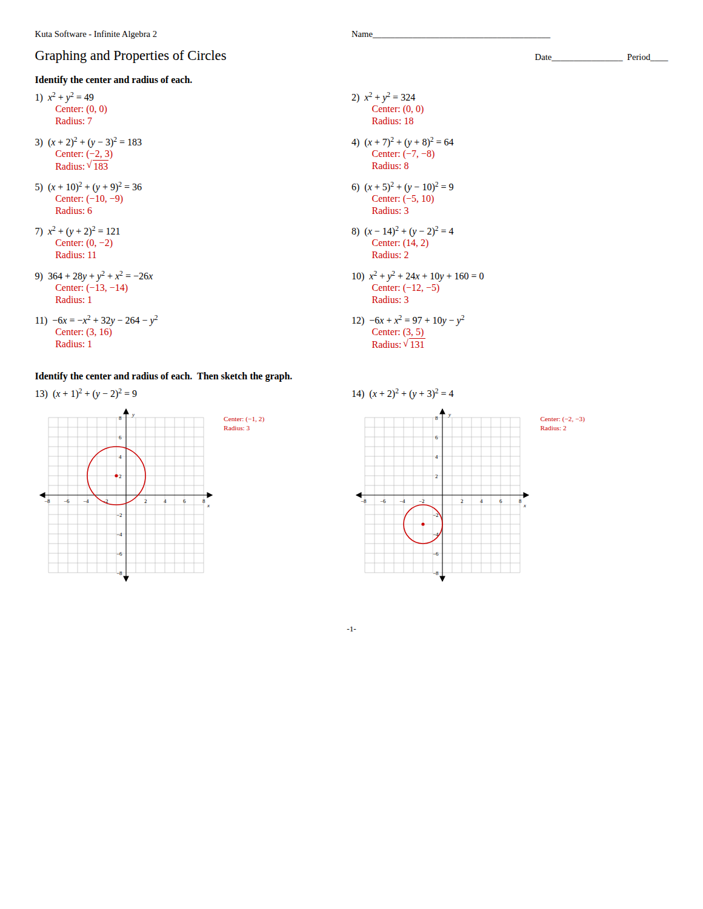Kuta Software - Infinite Algebra 2
Name________________________________________
Graphing and Properties of Circles
Date________________ Period____
Identify the center and radius of each.
| 1) x 2 + y 2 = 49 Center: (0, 0) Radius: 7 | 2) x 2 + y 2 = 324 Center: (0, 0) Radius: 18 |
| 3) ( x + 2) 2 + ( y − 3) 2 = 183 Center: (−2, 3) Radius: 183 | 4) ( x + 7) 2 + ( y + 8) 2 = 64 Center: (−7, −8) Radius: 8 |
| 5) ( x + 10) 2 + ( y + 9) 2 = 36 Center: (−10, −9) Radius: 6 | 6) ( x + 5) 2 + ( y − 10) 2 = 9 Center: (−5, 10) Radius: 3 |
| 7) x 2 + ( y + 2) 2 = 121 Center: (0, −2) Radius: 11 | 8) ( x − 14) 2 + ( y − 2) 2 = 4 Center: (14, 2) Radius: 2 |
| 9) 364 + 28 y + y 2 + x 2 = −26 x Center: (−13, −14) Radius: 1 | 10) x 2 + y 2 + 24 x + 10 y + 160 = 0 Center: (−12, −5) Radius: 3 |
| 11) −6 x = − x 2 + 32 y − 264 − y 2 Center: (3, 16) Radius: 1 | 12) −6 x + x 2 = 97 + 10 y − y 2 Center: (3, 5) Radius: 131 |
Identify the center and radius of each. Then sketch the graph.
| 13) ( x + 1) 2 + ( y − 2) 2 = 9 −8 −6 −4 −2 2 4 6 8 8 6 4 2 −2 −4 −6 −8 y x Center: (−1, 2) Radius: 3 | 14) ( x + 2) 2 + ( y + 3) 2 = 4 −8 −6 −4 −2 2 4 6 8 8 6 4 2 −2 −4 −6 −8 y x Center: (−2, −3) Radius: 2 |
-1-